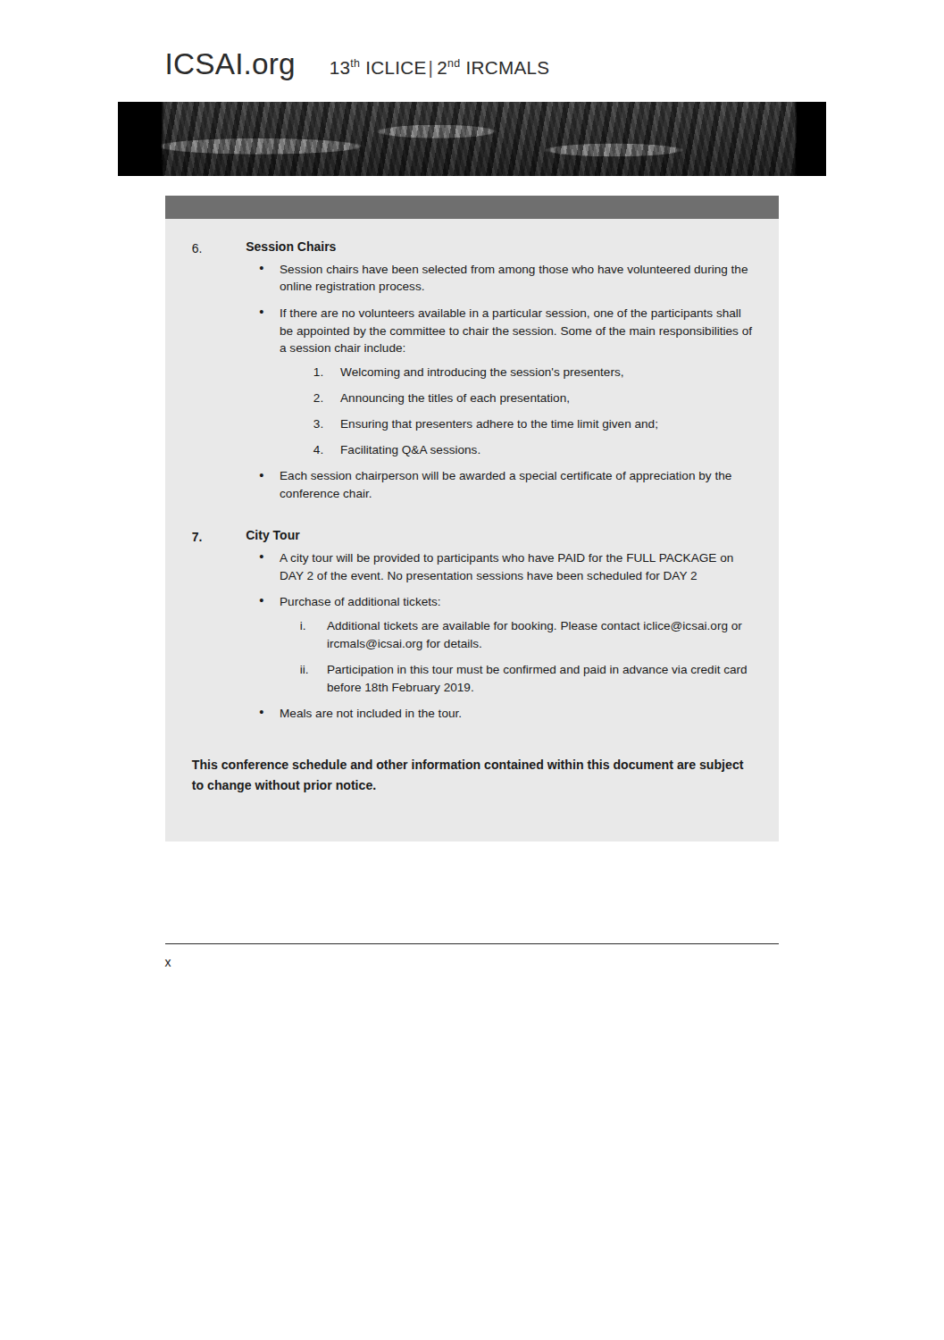ICSAI.org
13th ICLICE|2nd IRCMALS
6.
Session Chairs
Session chairs have been selected from among those who have volunteered during the online registration process.
If there are no volunteers available in a particular session, one of the participants shall be appointed by the committee to chair the session. Some of the main responsibilities of a session chair include:
Welcoming and introducing the session's presenters,
Announcing the titles of each presentation,
Ensuring that presenters adhere to the time limit given and;
Facilitating Q&A sessions.
Each session chairperson will be awarded a special certificate of appreciation by the conference chair.
7.
City Tour
A city tour will be provided to participants who have PAID for the FULL PACKAGE on DAY 2 of the event. No presentation sessions have been scheduled for DAY 2
Purchase of additional tickets:
Additional tickets are available for booking. Please contact iclice@icsai.org or ircmals@icsai.org for details.
Participation in this tour must be confirmed and paid in advance via credit card before 18th February 2019.
Meals are not included in the tour.
This conference schedule and other information contained within this document are subject to change without prior notice.
x